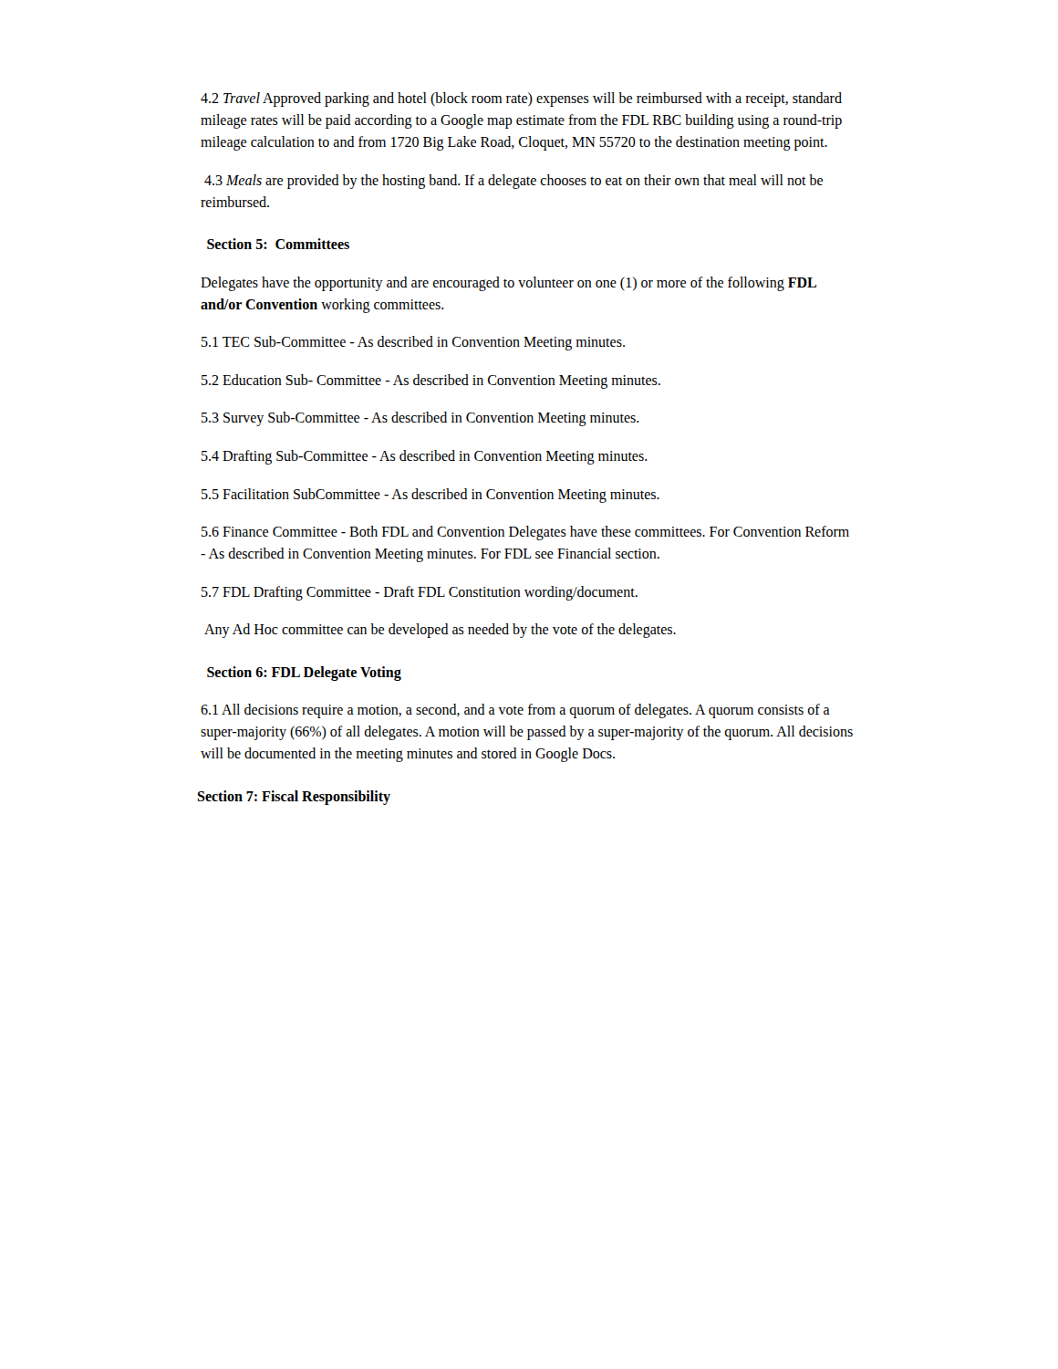4.2 Travel Approved parking and hotel (block room rate) expenses will be reimbursed with a receipt, standard mileage rates will be paid according to a Google map estimate from the FDL RBC building using a round-trip mileage calculation to and from 1720 Big Lake Road, Cloquet, MN 55720 to the destination meeting point.
4.3 Meals are provided by the hosting band. If a delegate chooses to eat on their own that meal will not be reimbursed.
Section 5: Committees
Delegates have the opportunity and are encouraged to volunteer on one (1) or more of the following FDL and/or Convention working committees.
5.1 TEC Sub-Committee - As described in Convention Meeting minutes.
5.2 Education Sub- Committee - As described in Convention Meeting minutes.
5.3 Survey Sub-Committee - As described in Convention Meeting minutes.
5.4 Drafting Sub-Committee - As described in Convention Meeting minutes.
5.5 Facilitation SubCommittee - As described in Convention Meeting minutes.
5.6 Finance Committee - Both FDL and Convention Delegates have these committees. For Convention Reform - As described in Convention Meeting minutes. For FDL see Financial section.
5.7 FDL Drafting Committee - Draft FDL Constitution wording/document.
Any Ad Hoc committee can be developed as needed by the vote of the delegates.
Section 6: FDL Delegate Voting
6.1 All decisions require a motion, a second, and a vote from a quorum of delegates. A quorum consists of a super-majority (66%) of all delegates. A motion will be passed by a super-majority of the quorum. All decisions will be documented in the meeting minutes and stored in Google Docs.
Section 7: Fiscal Responsibility